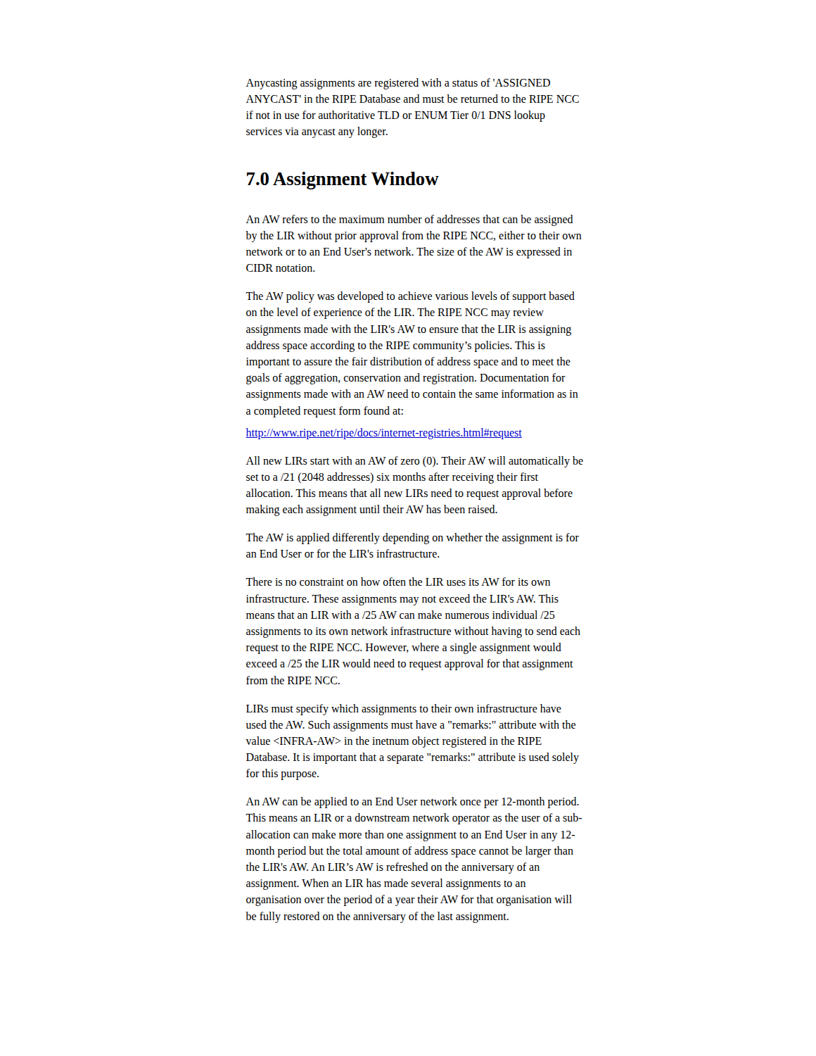Anycasting assignments are registered with a status of 'ASSIGNED ANYCAST' in the RIPE Database and must be returned to the RIPE NCC if not in use for authoritative TLD or ENUM Tier 0/1 DNS lookup services via anycast any longer.
7.0 Assignment Window
An AW refers to the maximum number of addresses that can be assigned by the LIR without prior approval from the RIPE NCC, either to their own network or to an End User's network. The size of the AW is expressed in CIDR notation.
The AW policy was developed to achieve various levels of support based on the level of experience of the LIR. The RIPE NCC may review assignments made with the LIR's AW to ensure that the LIR is assigning address space according to the RIPE community’s policies. This is important to assure the fair distribution of address space and to meet the goals of aggregation, conservation and registration. Documentation for assignments made with an AW need to contain the same information as in a completed request form found at:
http://www.ripe.net/ripe/docs/internet-registries.html#request
All new LIRs start with an AW of zero (0). Their AW will automatically be set to a /21 (2048 addresses) six months after receiving their first allocation. This means that all new LIRs need to request approval before making each assignment until their AW has been raised.
The AW is applied differently depending on whether the assignment is for an End User or for the LIR's infrastructure.
There is no constraint on how often the LIR uses its AW for its own infrastructure. These assignments may not exceed the LIR's AW. This means that an LIR with a /25 AW can make numerous individual /25 assignments to its own network infrastructure without having to send each request to the RIPE NCC. However, where a single assignment would exceed a /25 the LIR would need to request approval for that assignment from the RIPE NCC.
LIRs must specify which assignments to their own infrastructure have used the AW. Such assignments must have a "remarks:" attribute with the value <INFRA-AW> in the inetnum object registered in the RIPE Database. It is important that a separate "remarks:" attribute is used solely for this purpose.
An AW can be applied to an End User network once per 12-month period. This means an LIR or a downstream network operator as the user of a sub-allocation can make more than one assignment to an End User in any 12-month period but the total amount of address space cannot be larger than the LIR's AW. An LIR’s AW is refreshed on the anniversary of an assignment. When an LIR has made several assignments to an organisation over the period of a year their AW for that organisation will be fully restored on the anniversary of the last assignment.